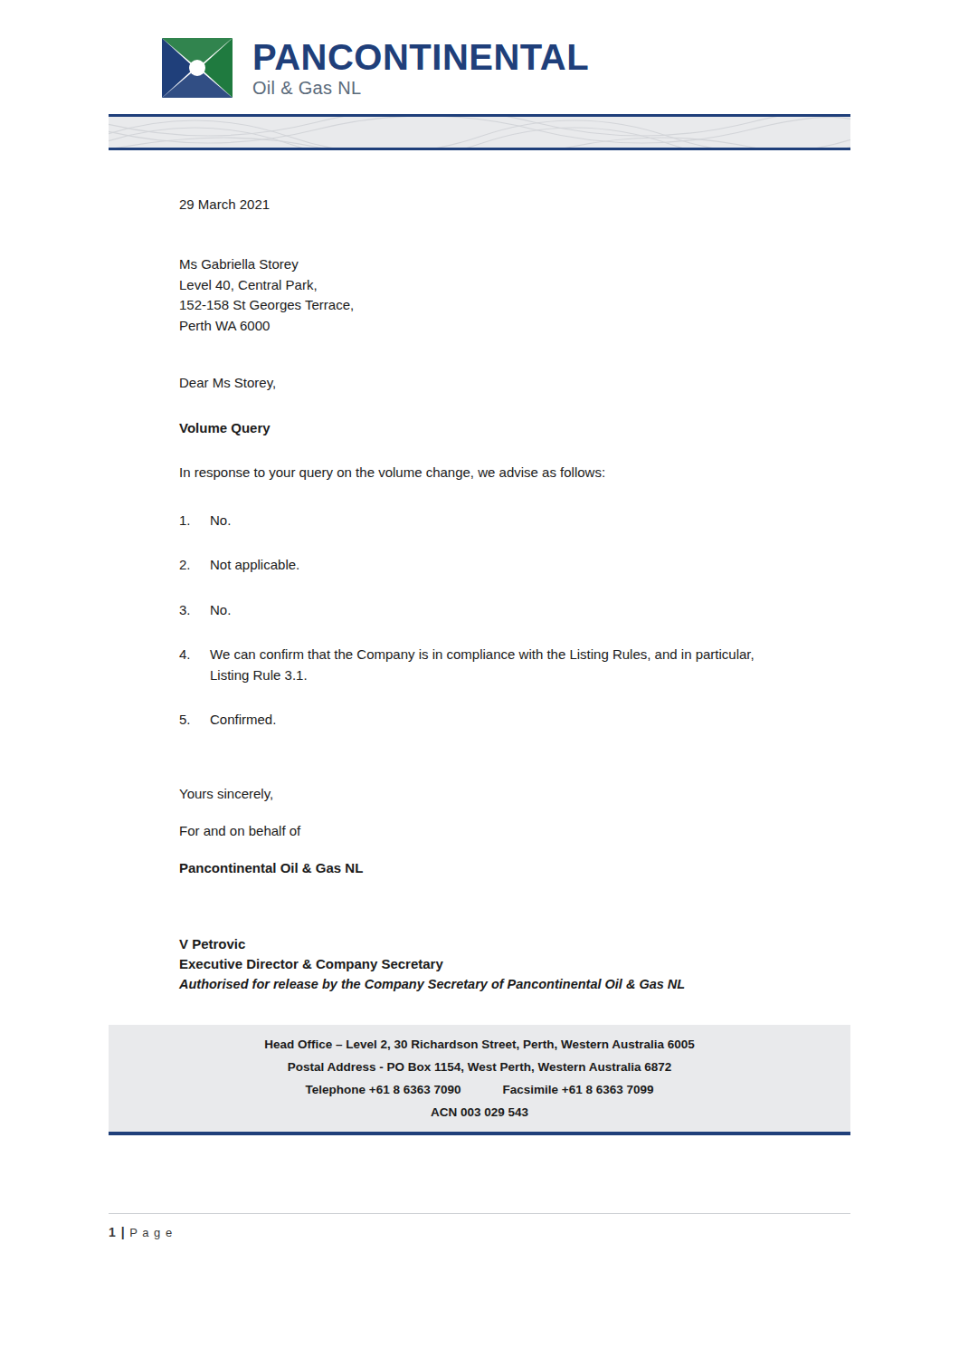PANCONTINENTAL
Oil & Gas NL
29 March 2021
Ms Gabriella Storey
Level 40, Central Park,
152-158 St Georges Terrace,
Perth WA 6000
Dear Ms Storey,
Volume Query
In response to your query on the volume change, we advise as follows:
1. No.
2. Not applicable.
3. No.
4. We can confirm that the Company is in compliance with the Listing Rules, and in particular, Listing Rule 3.1.
5. Confirmed.
Yours sincerely,
For and on behalf of
Pancontinental Oil & Gas NL
V Petrovic
Executive Director & Company Secretary
Authorised for release by the Company Secretary of Pancontinental Oil & Gas NL
Head Office – Level 2, 30 Richardson Street, Perth, Western Australia 6005
Postal Address - PO Box 1154, West Perth, Western Australia 6872
Telephone +61 8 6363 7090 Facsimile +61 8 6363 7099
ACN 003 029 543
1 | P a g e